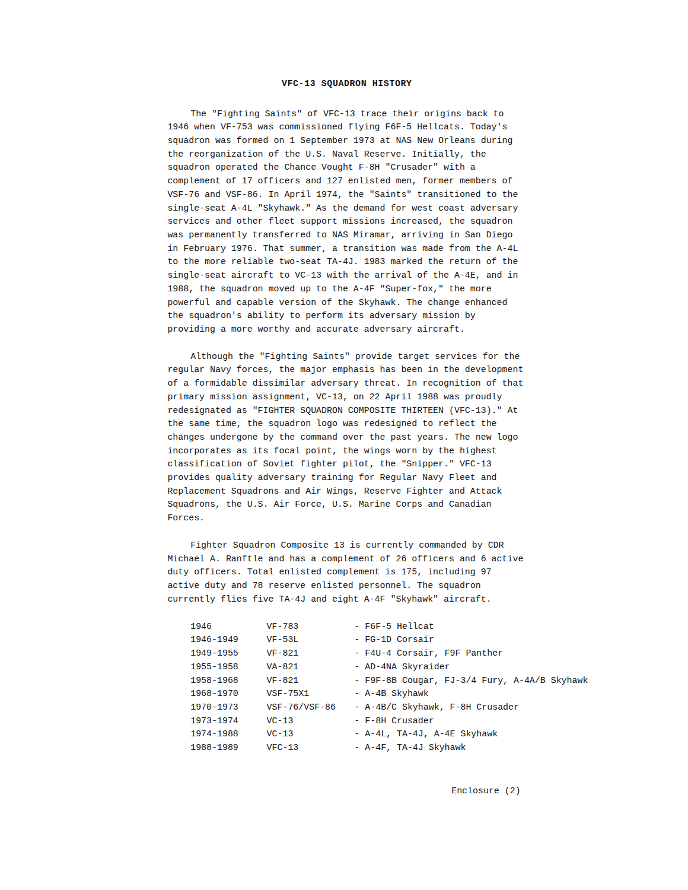VFC-13 SQUADRON HISTORY
The "Fighting Saints" of VFC-13 trace their origins back to 1946 when VF-753 was commissioned flying F6F-5 Hellcats. Today's squadron was formed on 1 September 1973 at NAS New Orleans during the reorganization of the U.S. Naval Reserve. Initially, the squadron operated the Chance Vought F-8H "Crusader" with a complement of 17 officers and 127 enlisted men, former members of VSF-76 and VSF-86. In April 1974, the "Saints" transitioned to the single-seat A-4L "Skyhawk." As the demand for west coast adversary services and other fleet support missions increased, the squadron was permanently transferred to NAS Miramar, arriving in San Diego in February 1976. That summer, a transition was made from the A-4L to the more reliable two-seat TA-4J. 1983 marked the return of the single-seat aircraft to VC-13 with the arrival of the A-4E, and in 1988, the squadron moved up to the A-4F "Super-fox," the more powerful and capable version of the Skyhawk. The change enhanced the squadron's ability to perform its adversary mission by providing a more worthy and accurate adversary aircraft.
Although the "Fighting Saints" provide target services for the regular Navy forces, the major emphasis has been in the development of a formidable dissimilar adversary threat. In recognition of that primary mission assignment, VC-13, on 22 April 1988 was proudly redesignated as "FIGHTER SQUADRON COMPOSITE THIRTEEN (VFC-13)." At the same time, the squadron logo was redesigned to reflect the changes undergone by the command over the past years. The new logo incorporates as its focal point, the wings worn by the highest classification of Soviet fighter pilot, the "Snipper." VFC-13 provides quality adversary training for Regular Navy Fleet and Replacement Squadrons and Air Wings, Reserve Fighter and Attack Squadrons, the U.S. Air Force, U.S. Marine Corps and Canadian Forces.
Fighter Squadron Composite 13 is currently commanded by CDR Michael A. Ranftle and has a complement of 26 officers and 6 active duty officers. Total enlisted complement is 175, including 97 active duty and 78 reserve enlisted personnel. The squadron currently flies five TA-4J and eight A-4F "Skyhawk" aircraft.
| 1946 | VF-783 | - F6F-5 Hellcat |
| 1946-1949 | VF-53L | - FG-1D Corsair |
| 1949-1955 | VF-821 | - F4U-4 Corsair, F9F Panther |
| 1955-1958 | VA-821 | - AD-4NA Skyraider |
| 1958-1968 | VF-821 | - F9F-8B Cougar, FJ-3/4 Fury, A-4A/B Skyhawk |
| 1968-1970 | VSF-75X1 | - A-4B Skyhawk |
| 1970-1973 | VSF-76/VSF-86 | - A-4B/C Skyhawk, F-8H Crusader |
| 1973-1974 | VC-13 | - F-8H Crusader |
| 1974-1988 | VC-13 | - A-4L, TA-4J, A-4E Skyhawk |
| 1988-1989 | VFC-13 | - A-4F, TA-4J Skyhawk |
Enclosure (2)